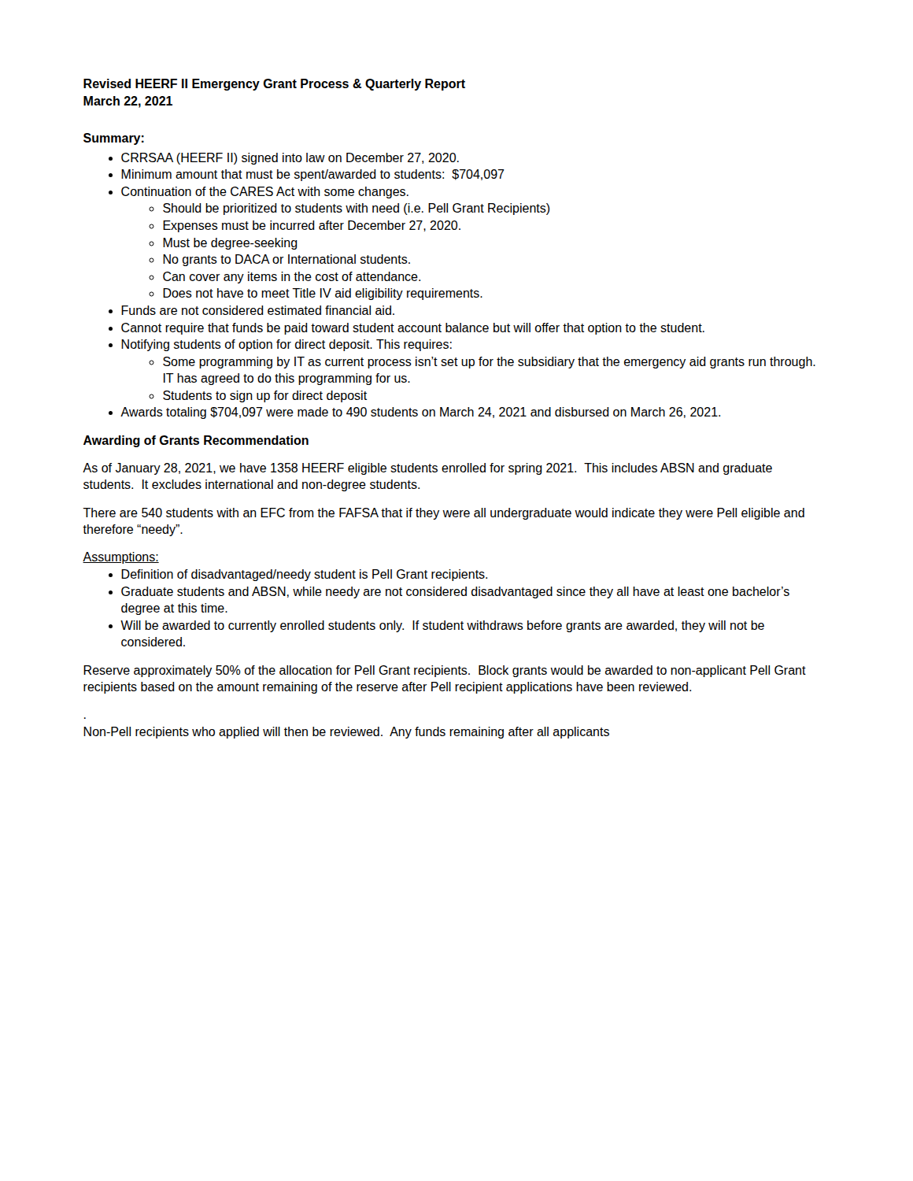Revised HEERF II Emergency Grant Process & Quarterly ReportMarch 22, 2021
Summary:
CRRSAA (HEERF II) signed into law on December 27, 2020.
Minimum amount that must be spent/awarded to students: $704,097
Continuation of the CARES Act with some changes.
Should be prioritized to students with need (i.e. Pell Grant Recipients)
Expenses must be incurred after December 27, 2020.
Must be degree-seeking
No grants to DACA or International students.
Can cover any items in the cost of attendance.
Does not have to meet Title IV aid eligibility requirements.
Funds are not considered estimated financial aid.
Cannot require that funds be paid toward student account balance but will offer that option to the student.
Notifying students of option for direct deposit. This requires:
Some programming by IT as current process isn’t set up for the subsidiary that the emergency aid grants run through. IT has agreed to do this programming for us.
Students to sign up for direct deposit
Awards totaling $704,097 were made to 490 students on March 24, 2021 and disbursed on March 26, 2021.
Awarding of Grants Recommendation
As of January 28, 2021, we have 1358 HEERF eligible students enrolled for spring 2021. This includes ABSN and graduate students. It excludes international and non-degree students.
There are 540 students with an EFC from the FAFSA that if they were all undergraduate would indicate they were Pell eligible and therefore “needy”.
Assumptions:
Definition of disadvantaged/needy student is Pell Grant recipients.
Graduate students and ABSN, while needy are not considered disadvantaged since they all have at least one bachelor’s degree at this time.
Will be awarded to currently enrolled students only. If student withdraws before grants are awarded, they will not be considered.
Reserve approximately 50% of the allocation for Pell Grant recipients. Block grants would be awarded to non-applicant Pell Grant recipients based on the amount remaining of the reserve after Pell recipient applications have been reviewed.
.
Non-Pell recipients who applied will then be reviewed. Any funds remaining after all applicants